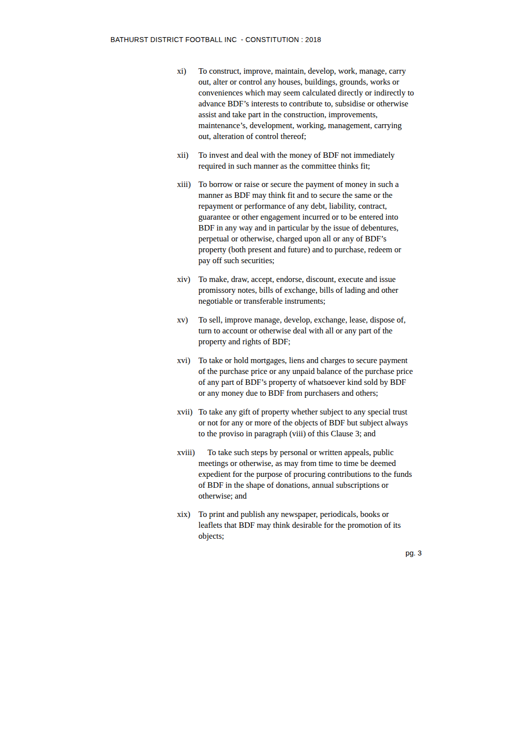BATHURST DISTRICT FOOTBALL INC - CONSTITUTION : 2018
xi) To construct, improve, maintain, develop, work, manage, carry out, alter or control any houses, buildings, grounds, works or conveniences which may seem calculated directly or indirectly to advance BDF’s interests to contribute to, subsidise or otherwise assist and take part in the construction, improvements, maintenance’s, development, working, management, carrying out, alteration of control thereof;
xii) To invest and deal with the money of BDF not immediately required in such manner as the committee thinks fit;
xiii) To borrow or raise or secure the payment of money in such a manner as BDF may think fit and to secure the same or the repayment or performance of any debt, liability, contract, guarantee or other engagement incurred or to be entered into BDF in any way and in particular by the issue of debentures, perpetual or otherwise, charged upon all or any of BDF’s property (both present and future) and to purchase, redeem or pay off such securities;
xiv) To make, draw, accept, endorse, discount, execute and issue promissory notes, bills of exchange, bills of lading and other negotiable or transferable instruments;
xv) To sell, improve manage, develop, exchange, lease, dispose of, turn to account or otherwise deal with all or any part of the property and rights of BDF;
xvi) To take or hold mortgages, liens and charges to secure payment of the purchase price or any unpaid balance of the purchase price of any part of BDF’s property of whatsoever kind sold by BDF or any money due to BDF from purchasers and others;
xvii) To take any gift of property whether subject to any special trust or not for any or more of the objects of BDF but subject always to the proviso in paragraph (viii) of this Clause 3; and
xviii) To take such steps by personal or written appeals, public meetings or otherwise, as may from time to time be deemed expedient for the purpose of procuring contributions to the funds of BDF in the shape of donations, annual subscriptions or otherwise; and
xix) To print and publish any newspaper, periodicals, books or leaflets that BDF may think desirable for the promotion of its objects;
pg. 3